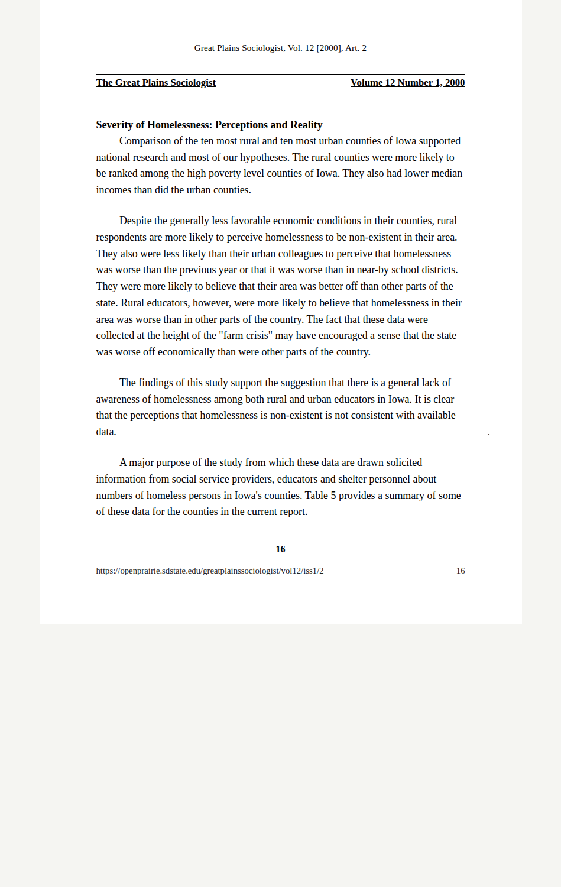Great Plains Sociologist, Vol. 12 [2000], Art. 2
The Great Plains Sociologist Volume 12 Number 1, 2000
Severity of Homelessness: Perceptions and Reality
Comparison of the ten most rural and ten most urban counties of Iowa supported national research and most of our hypotheses. The rural counties were more likely to be ranked among the high poverty level counties of Iowa. They also had lower median incomes than did the urban counties.
Despite the generally less favorable economic conditions in their counties, rural respondents are more likely to perceive homelessness to be non-existent in their area. They also were less likely than their urban colleagues to perceive that homelessness was worse than the previous year or that it was worse than in near-by school districts. They were more likely to believe that their area was better off than other parts of the state. Rural educators, however, were more likely to believe that homelessness in their area was worse than in other parts of the country. The fact that these data were collected at the height of the "farm crisis" may have encouraged a sense that the state was worse off economically than were other parts of the country.
The findings of this study support the suggestion that there is a general lack of awareness of homelessness among both rural and urban educators in Iowa. It is clear that the perceptions that homelessness is non-existent is not consistent with available data.
A major purpose of the study from which these data are drawn solicited information from social service providers, educators and shelter personnel about numbers of homeless persons in Iowa's counties. Table 5 provides a summary of some of these data for the counties in the current report.
·
16
https://openprairie.sdstate.edu/greatplainssociologist/vol12/iss1/2 16